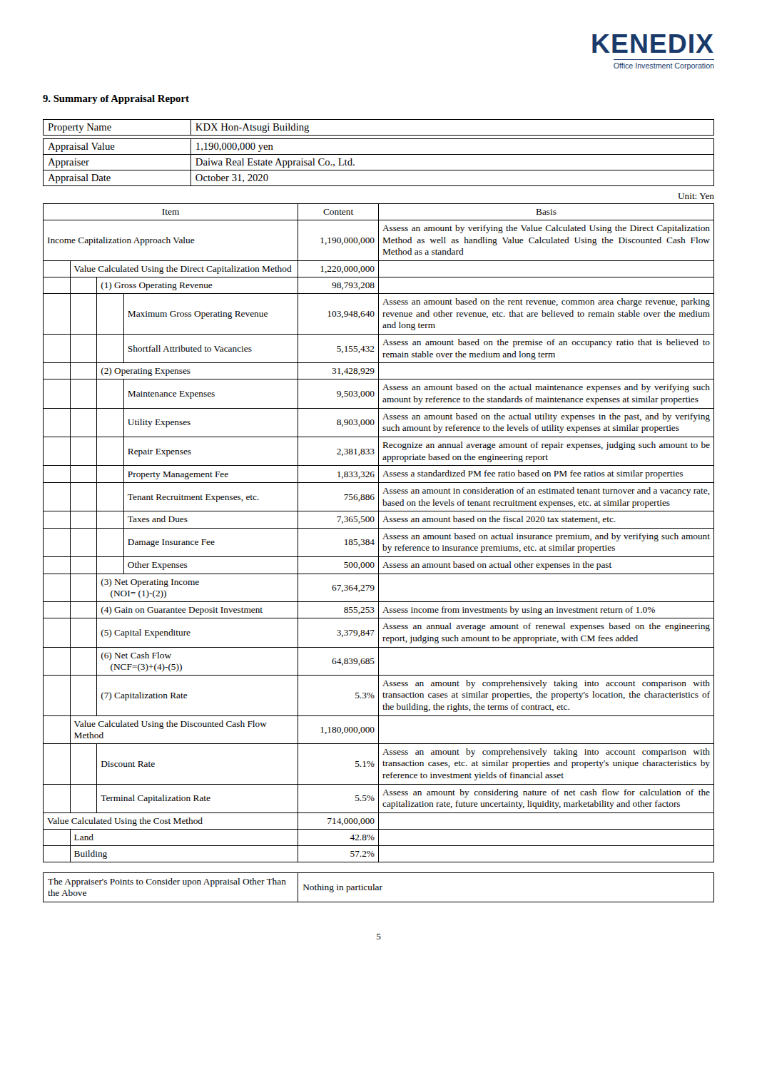KENEDIX
Office Investment Corporation
9. Summary of Appraisal Report
| Property Name | KDX Hon-Atsugi Building |
| Appraisal Value | 1,190,000,000 yen |
| Appraiser | Daiwa Real Estate Appraisal Co., Ltd. |
| Appraisal Date | October 31, 2020 |
Unit: Yen
| Item | Content | Basis |
| --- | --- | --- |
| Income Capitalization Approach Value | 1,190,000,000 | Assess an amount by verifying the Value Calculated Using the Direct Capitalization Method as well as handling Value Calculated Using the Discounted Cash Flow Method as a standard |
| | Value Calculated Using the Direct Capitalization Method | 1,220,000,000 | |
| | | (1) Gross Operating Revenue | 98,793,208 | |
| | | | Maximum Gross Operating Revenue | 103,948,640 | Assess an amount based on the rent revenue, common area charge revenue, parking revenue and other revenue, etc. that are believed to remain stable over the medium and long term |
| | | | Shortfall Attributed to Vacancies | 5,155,432 | Assess an amount based on the premise of an occupancy ratio that is believed to remain stable over the medium and long term |
| | | (2) Operating Expenses | 31,428,929 | |
| | | | Maintenance Expenses | 9,503,000 | Assess an amount based on the actual maintenance expenses and by verifying such amount by reference to the standards of maintenance expenses at similar properties |
| | | | Utility Expenses | 8,903,000 | Assess an amount based on the actual utility expenses in the past, and by verifying such amount by reference to the levels of utility expenses at similar properties |
| | | | Repair Expenses | 2,381,833 | Recognize an annual average amount of repair expenses, judging such amount to be appropriate based on the engineering report |
| | | | Property Management Fee | 1,833,326 | Assess a standardized PM fee ratio based on PM fee ratios at similar properties |
| | | | Tenant Recruitment Expenses, etc. | 756,886 | Assess an amount in consideration of an estimated tenant turnover and a vacancy rate, based on the levels of tenant recruitment expenses, etc. at similar properties |
| | | | Taxes and Dues | 7,365,500 | Assess an amount based on the fiscal 2020 tax statement, etc. |
| | | | Damage Insurance Fee | 185,384 | Assess an amount based on actual insurance premium, and by verifying such amount by reference to insurance premiums, etc. at similar properties |
| | | | Other Expenses | 500,000 | Assess an amount based on actual other expenses in the past |
| | | (3) Net Operating Income (NOI= (1)-(2)) | 67,364,279 | |
| | | (4) Gain on Guarantee Deposit Investment | 855,253 | Assess income from investments by using an investment return of 1.0% |
| | | (5) Capital Expenditure | 3,379,847 | Assess an annual average amount of renewal expenses based on the engineering report, judging such amount to be appropriate, with CM fees added |
| | | (6) Net Cash Flow (NCF=(3)+(4)-(5)) | 64,839,685 | |
| | | (7) Capitalization Rate | 5.3% | Assess an amount by comprehensively taking into account comparison with transaction cases at similar properties, the property's location, the characteristics of the building, the rights, the terms of contract, etc. |
| | Value Calculated Using the Discounted Cash Flow Method | 1,180,000,000 | |
| | | Discount Rate | 5.1% | Assess an amount by comprehensively taking into account comparison with transaction cases, etc. at similar properties and property's unique characteristics by reference to investment yields of financial asset |
| | | Terminal Capitalization Rate | 5.5% | Assess an amount by considering nature of net cash flow for calculation of the capitalization rate, future uncertainty, liquidity, marketability and other factors |
| Value Calculated Using the Cost Method | 714,000,000 | |
| | Land | 42.8% | |
| | Building | 57.2% | |
| The Appraiser's Points to Consider upon Appraisal Other Than the Above | Nothing in particular |
5